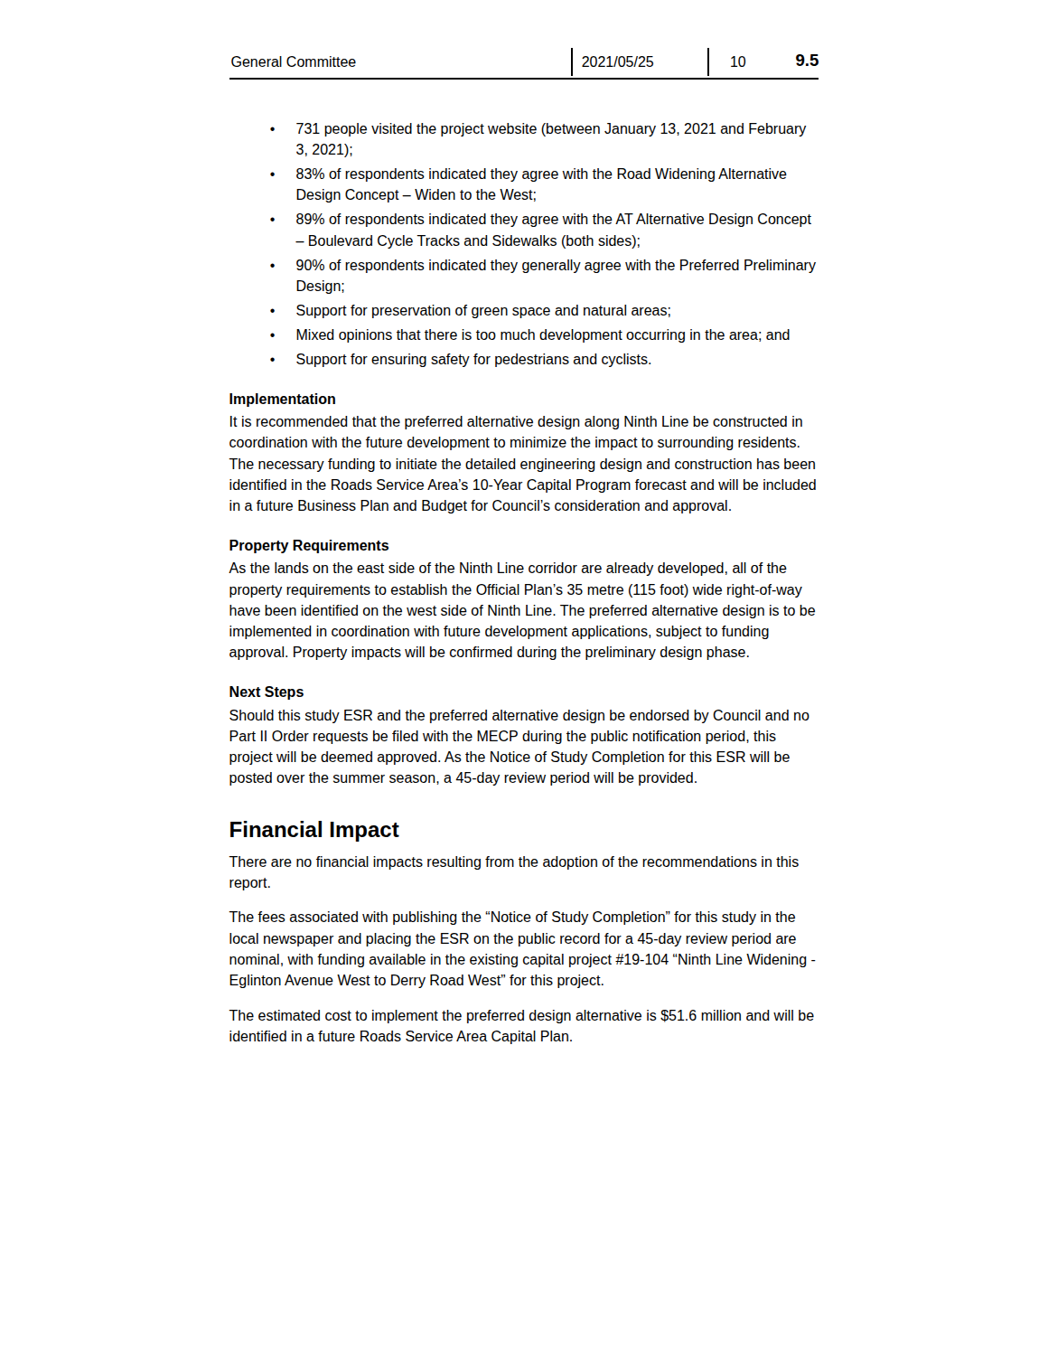General Committee
2021/05/25
10
9.5
731 people visited the project website (between January 13, 2021 and February 3, 2021);
83% of respondents indicated they agree with the Road Widening Alternative Design Concept – Widen to the West;
89% of respondents indicated they agree with the AT Alternative Design Concept – Boulevard Cycle Tracks and Sidewalks (both sides);
90% of respondents indicated they generally agree with the Preferred Preliminary Design;
Support for preservation of green space and natural areas;
Mixed opinions that there is too much development occurring in the area; and
Support for ensuring safety for pedestrians and cyclists.
Implementation
It is recommended that the preferred alternative design along Ninth Line be constructed in coordination with the future development to minimize the impact to surrounding residents. The necessary funding to initiate the detailed engineering design and construction has been identified in the Roads Service Area’s 10-Year Capital Program forecast and will be included in a future Business Plan and Budget for Council’s consideration and approval.
Property Requirements
As the lands on the east side of the Ninth Line corridor are already developed, all of the property requirements to establish the Official Plan’s 35 metre (115 foot) wide right-of-way have been identified on the west side of Ninth Line. The preferred alternative design is to be implemented in coordination with future development applications, subject to funding approval. Property impacts will be confirmed during the preliminary design phase.
Next Steps
Should this study ESR and the preferred alternative design be endorsed by Council and no Part II Order requests be filed with the MECP during the public notification period, this project will be deemed approved. As the Notice of Study Completion for this ESR will be posted over the summer season, a 45-day review period will be provided.
Financial Impact
There are no financial impacts resulting from the adoption of the recommendations in this report.
The fees associated with publishing the “Notice of Study Completion” for this study in the local newspaper and placing the ESR on the public record for a 45-day review period are nominal, with funding available in the existing capital project #19-104 “Ninth Line Widening - Eglinton Avenue West to Derry Road West” for this project.
The estimated cost to implement the preferred design alternative is $51.6 million and will be identified in a future Roads Service Area Capital Plan.